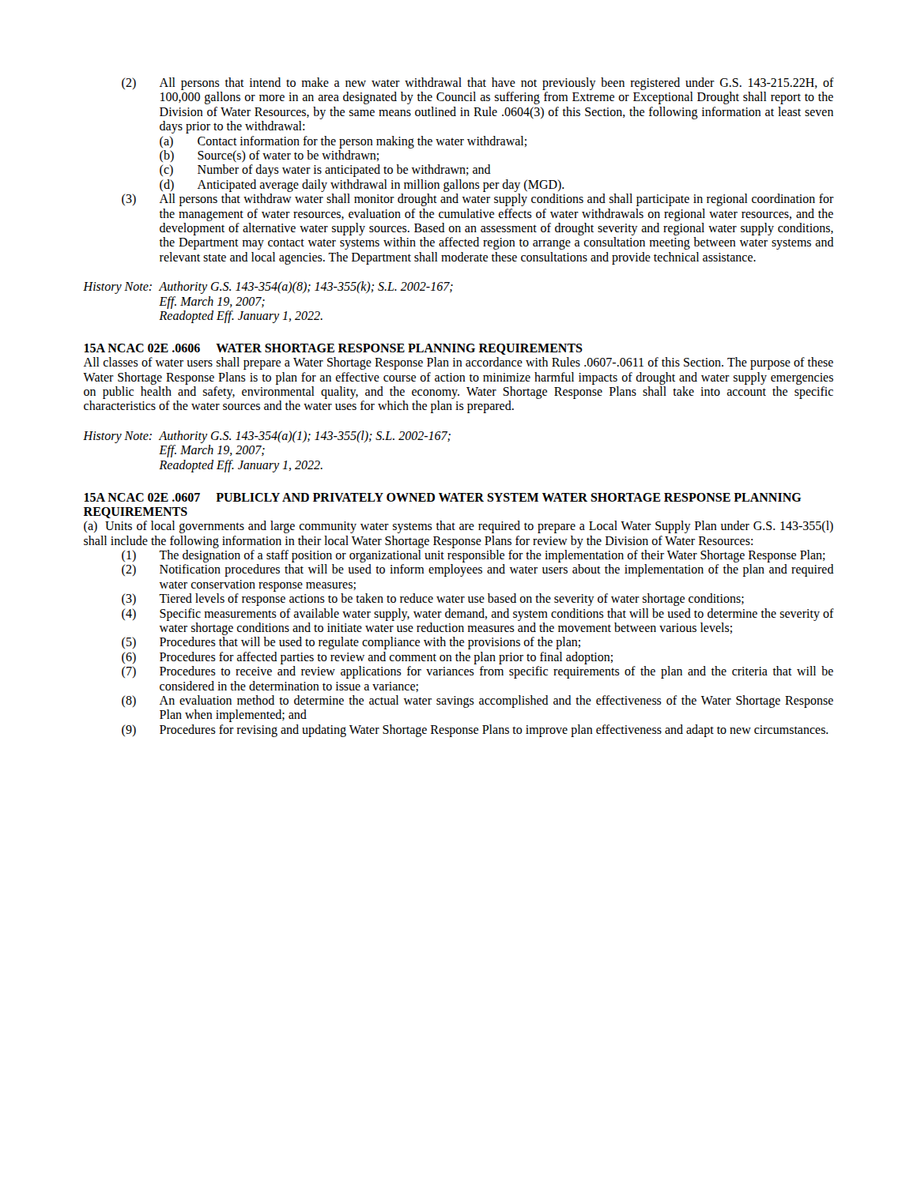(2)
All persons that intend to make a new water withdrawal that have not previously been registered under G.S. 143-215.22H, of 100,000 gallons or more in an area designated by the Council as suffering from Extreme or Exceptional Drought shall report to the Division of Water Resources, by the same means outlined in Rule .0604(3) of this Section, the following information at least seven days prior to the withdrawal:
(a)
Contact information for the person making the water withdrawal;
(b)
Source(s) of water to be withdrawn;
(c)
Number of days water is anticipated to be withdrawn; and
(d)
Anticipated average daily withdrawal in million gallons per day (MGD).
(3)
All persons that withdraw water shall monitor drought and water supply conditions and shall participate in regional coordination for the management of water resources, evaluation of the cumulative effects of water withdrawals on regional water resources, and the development of alternative water supply sources. Based on an assessment of drought severity and regional water supply conditions, the Department may contact water systems within the affected region to arrange a consultation meeting between water systems and relevant state and local agencies. The Department shall moderate these consultations and provide technical assistance.
History Note:
Authority G.S. 143-354(a)(8); 143-355(k); S.L. 2002-167;
Eff. March 19, 2007;
Readopted Eff. January 1, 2022.
15A NCAC 02E .0606 WATER SHORTAGE RESPONSE PLANNING REQUIREMENTS
All classes of water users shall prepare a Water Shortage Response Plan in accordance with Rules .0607-.0611 of this Section. The purpose of these Water Shortage Response Plans is to plan for an effective course of action to minimize harmful impacts of drought and water supply emergencies on public health and safety, environmental quality, and the economy. Water Shortage Response Plans shall take into account the specific characteristics of the water sources and the water uses for which the plan is prepared.
History Note:
Authority G.S. 143-354(a)(1); 143-355(l); S.L. 2002-167;
Eff. March 19, 2007;
Readopted Eff. January 1, 2022.
15A NCAC 02E .0607 PUBLICLY AND PRIVATELY OWNED WATER SYSTEM WATER SHORTAGE RESPONSE PLANNING REQUIREMENTS
(a) Units of local governments and large community water systems that are required to prepare a Local Water Supply Plan under G.S. 143-355(l) shall include the following information in their local Water Shortage Response Plans for review by the Division of Water Resources:
(1)
The designation of a staff position or organizational unit responsible for the implementation of their Water Shortage Response Plan;
(2)
Notification procedures that will be used to inform employees and water users about the implementation of the plan and required water conservation response measures;
(3)
Tiered levels of response actions to be taken to reduce water use based on the severity of water shortage conditions;
(4)
Specific measurements of available water supply, water demand, and system conditions that will be used to determine the severity of water shortage conditions and to initiate water use reduction measures and the movement between various levels;
(5)
Procedures that will be used to regulate compliance with the provisions of the plan;
(6)
Procedures for affected parties to review and comment on the plan prior to final adoption;
(7)
Procedures to receive and review applications for variances from specific requirements of the plan and the criteria that will be considered in the determination to issue a variance;
(8)
An evaluation method to determine the actual water savings accomplished and the effectiveness of the Water Shortage Response Plan when implemented; and
(9)
Procedures for revising and updating Water Shortage Response Plans to improve plan effectiveness and adapt to new circumstances.